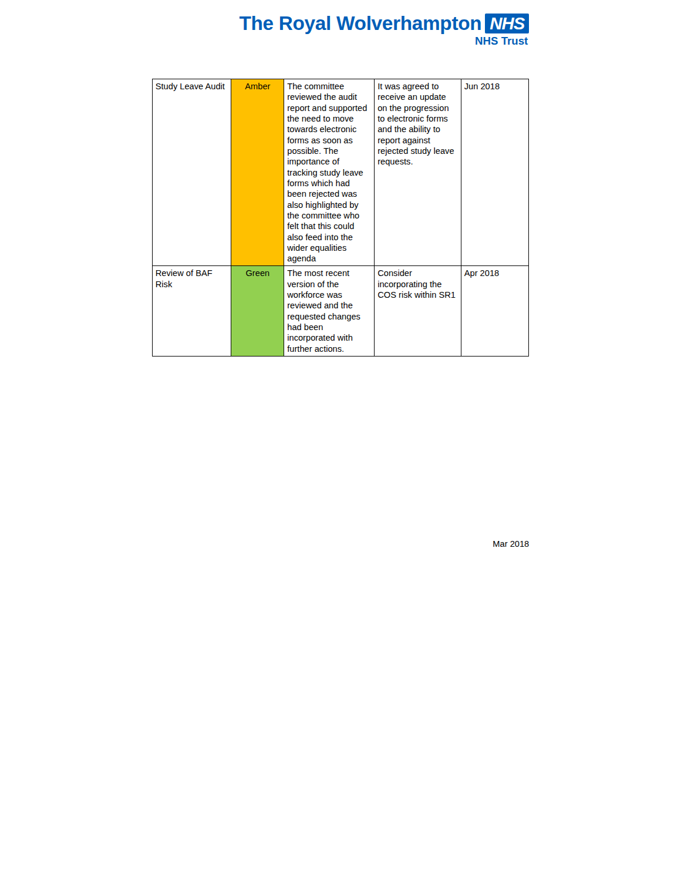The Royal Wolverhampton NHS
NHS Trust
| Study Leave Audit | Amber | The committee reviewed the audit report and supported the need to move towards electronic forms as soon as possible. The importance of tracking study leave forms which had been rejected was also highlighted by the committee who felt that this could also feed into the wider equalities agenda | It was agreed to receive an update on the progression to electronic forms and the ability to report against rejected study leave requests. | Jun 2018 |
| Review of BAF Risk | Green | The most recent version of the workforce was reviewed and the requested changes had been incorporated with further actions. | Consider incorporating the COS risk within SR1 | Apr 2018 |
Mar 2018